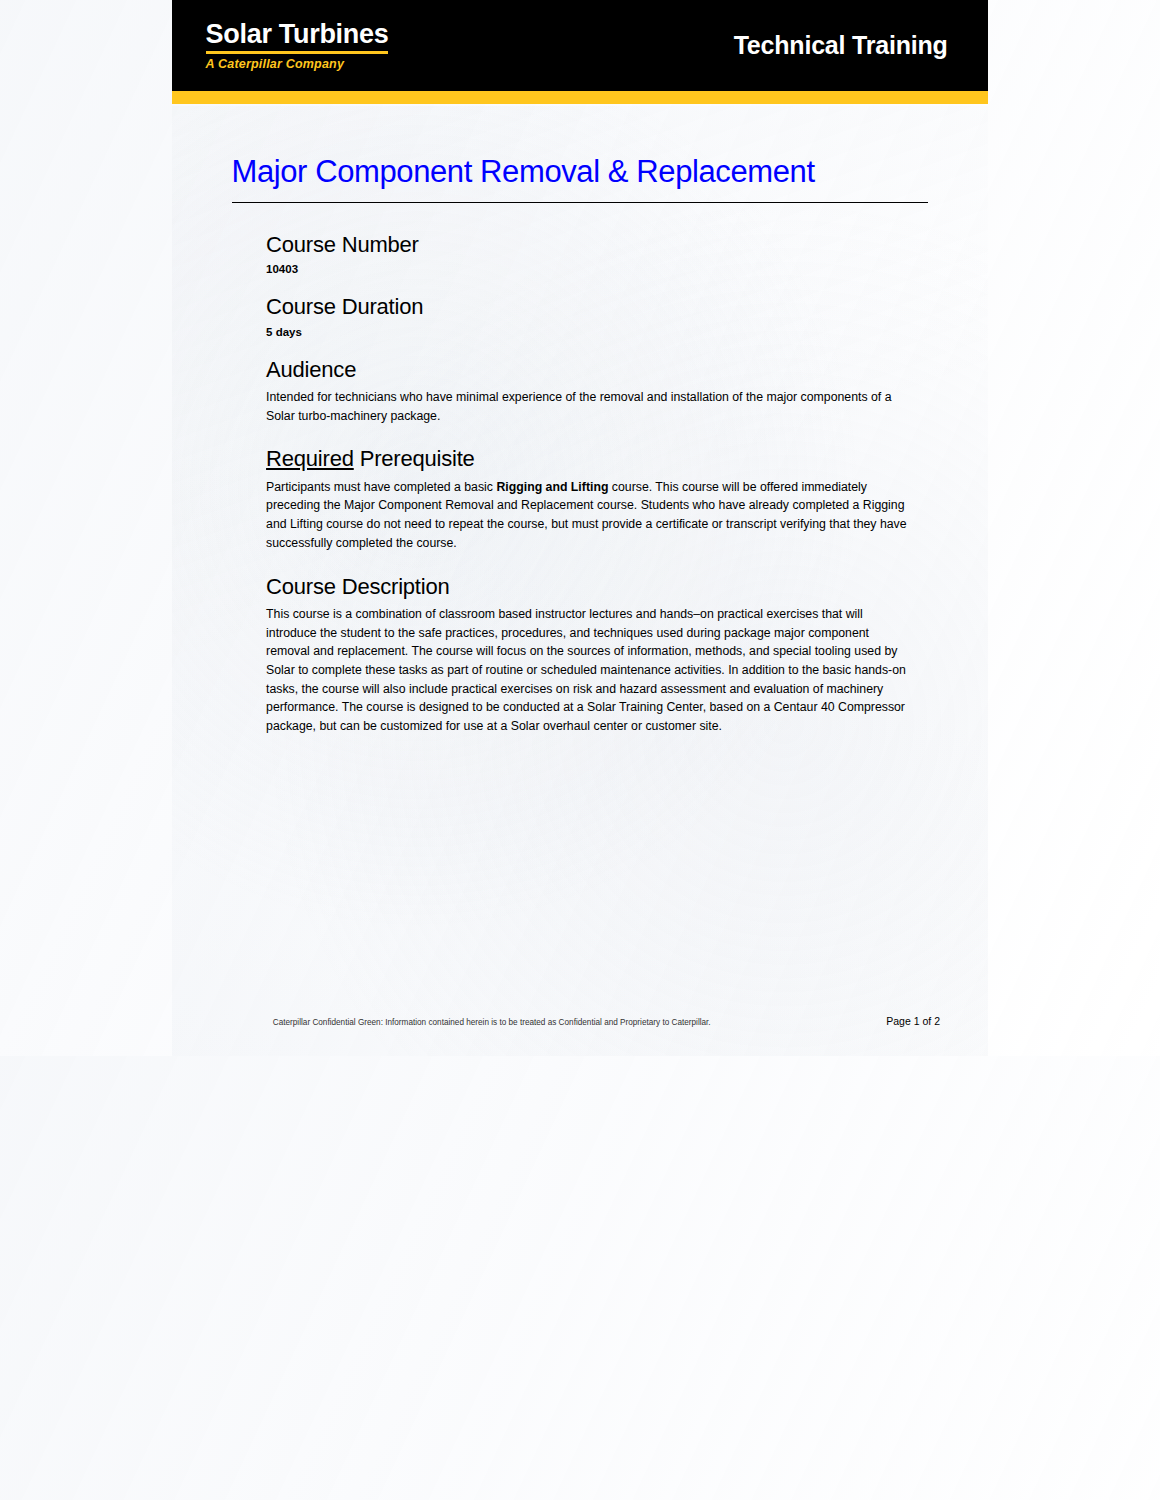Solar Turbines
A Caterpillar Company
Technical Training
Major Component Removal & Replacement
Course Number
10403
Course Duration
5 days
Audience
Intended for technicians who have minimal experience of the removal and installation of the major components of a Solar turbo-machinery package.
Required Prerequisite
Participants must have completed a basic Rigging and Lifting course. This course will be offered immediately preceding the Major Component Removal and Replacement course. Students who have already completed a Rigging and Lifting course do not need to repeat the course, but must provide a certificate or transcript verifying that they have successfully completed the course.
Course Description
This course is a combination of classroom based instructor lectures and hands–on practical exercises that will introduce the student to the safe practices, procedures, and techniques used during package major component removal and replacement. The course will focus on the sources of information, methods, and special tooling used by Solar to complete these tasks as part of routine or scheduled maintenance activities. In addition to the basic hands-on tasks, the course will also include practical exercises on risk and hazard assessment and evaluation of machinery performance. The course is designed to be conducted at a Solar Training Center, based on a Centaur 40 Compressor package, but can be customized for use at a Solar overhaul center or customer site.
Caterpillar Confidential Green: Information contained herein is to be treated as Confidential and Proprietary to Caterpillar.
Page 1 of 2